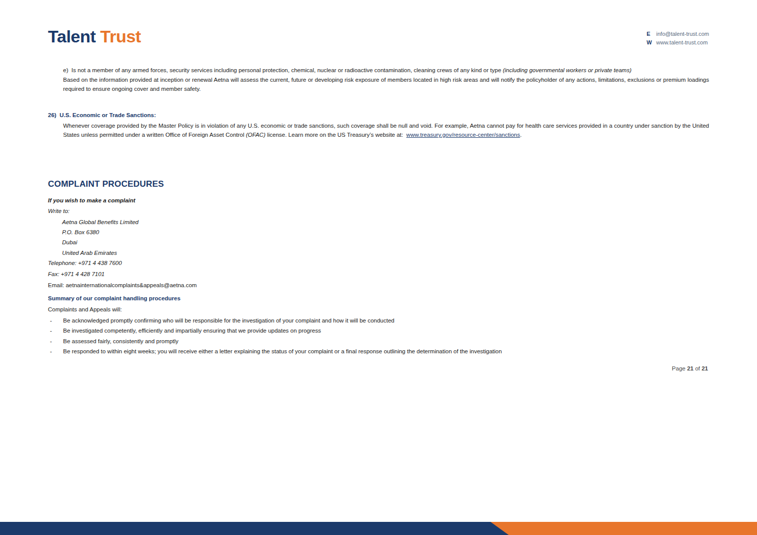Talent Trust
E info@talent-trust.com
W www.talent-trust.com
e) Is not a member of any armed forces, security services including personal protection, chemical, nuclear or radioactive contamination, cleaning crews of any kind or type (including governmental workers or private teams)
Based on the information provided at inception or renewal Aetna will assess the current, future or developing risk exposure of members located in high risk areas and will notify the policyholder of any actions, limitations, exclusions or premium loadings required to ensure ongoing cover and member safety.
26) U.S. Economic or Trade Sanctions:
Whenever coverage provided by the Master Policy is in violation of any U.S. economic or trade sanctions, such coverage shall be null and void. For example, Aetna cannot pay for health care services provided in a country under sanction by the United States unless permitted under a written Office of Foreign Asset Control (OFAC) license. Learn more on the US Treasury’s website at: www.treasury.gov/resource-center/sanctions.
COMPLAINT PROCEDURES
If you wish to make a complaint
Write to:
Aetna Global Benefits Limited
P.O. Box 6380
Dubai
United Arab Emirates
Telephone: +971 4 438 7600
Fax: +971 4 428 7101
Email: aetnainternationalcomplaints&appeals@aetna.com
Summary of our complaint handling procedures
Complaints and Appeals will:
Be acknowledged promptly confirming who will be responsible for the investigation of your complaint and how it will be conducted
Be investigated competently, efficiently and impartially ensuring that we provide updates on progress
Be assessed fairly, consistently and promptly
Be responded to within eight weeks; you will receive either a letter explaining the status of your complaint or a final response outlining the determination of the investigation
Page 21 of 21